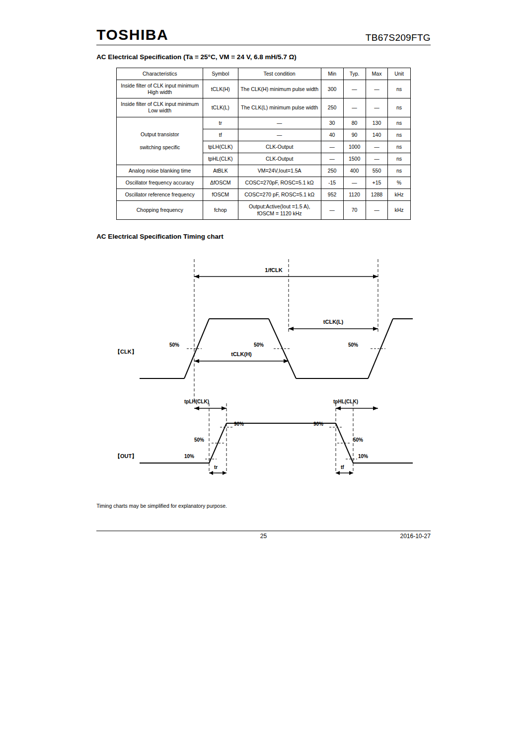TOSHIBA
TB67S209FTG
AC Electrical Specification (Ta = 25°C, VM = 24 V, 6.8 mH/5.7 Ω)
| Characteristics | Symbol | Test condition | Min | Typ. | Max | Unit |
| Inside filter of CLK input minimum High width | tCLK(H) | The CLK(H) minimum pulse width | 300 | — | — | ns |
| Inside filter of CLK input minimum Low width | tCLK(L) | The CLK(L) minimum pulse width | 250 | — | — | ns |
| Output transistor switching specific | tr | — | 30 | 80 | 130 | ns |
| tf | — | 40 | 90 | 140 | ns |
| tpLH(CLK) | CLK-Output | — | 1000 | — | ns |
| tpHL(CLK) | CLK-Output | — | 1500 | — | ns |
| Analog noise blanking time | AtBLK | VM=24V,Iout=1.5A | 250 | 400 | 550 | ns |
| Oscillator frequency accuracy | ΔfOSCM | COSC=270pF, ROSC=5.1 kΩ | -15 | — | +15 | % |
| Oscillator reference frequency | fOSCM | COSC=270 pF, ROSC=5.1 kΩ | 952 | 1120 | 1288 | kHz |
| Chopping frequency | fchop | Output:Active(Iout =1.5 A), fOSCM = 1120 kHz | — | 70 | — | kHz |
AC Electrical Specification Timing chart
1/fCLK 50% 50% 50% tCLK(L) tCLK(H) 【CLK】 tpLH(CLK) tpHL(CLK) 90% 90% 50% 50% 10% 10% tr tf 【OUT】
Timing charts may be simplified for explanatory purpose.
25 2016-10-27